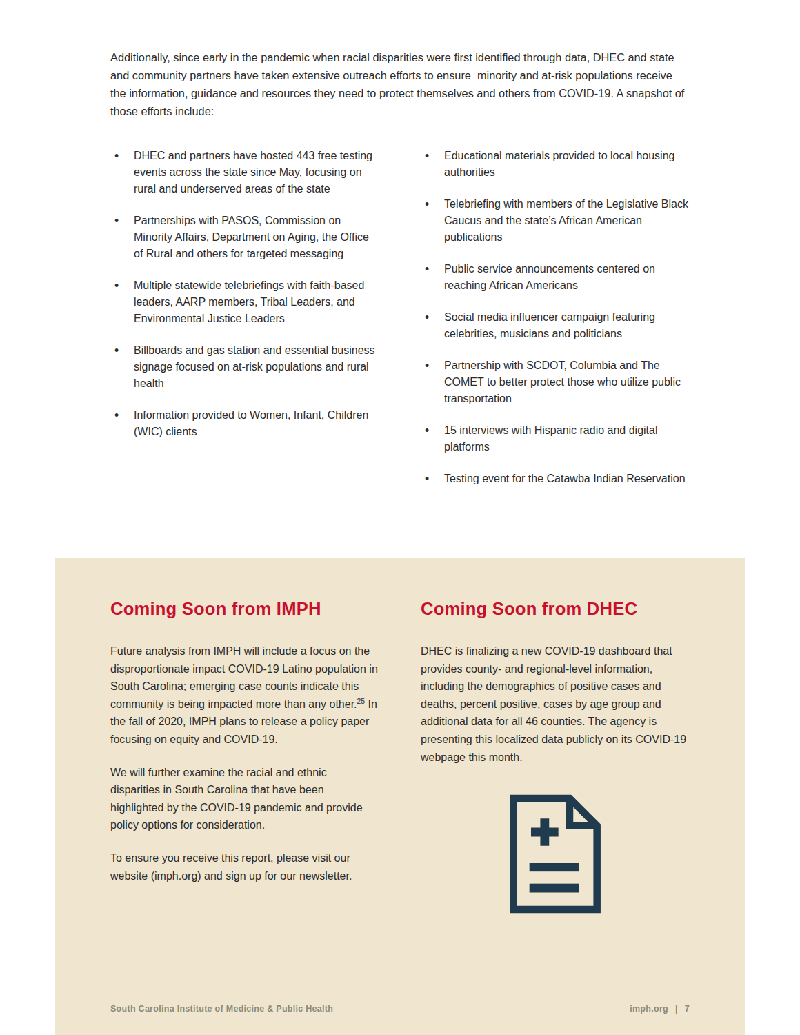Additionally, since early in the pandemic when racial disparities were first identified through data, DHEC and state and community partners have taken extensive outreach efforts to ensure minority and at-risk populations receive the information, guidance and resources they need to protect themselves and others from COVID-19. A snapshot of those efforts include:
DHEC and partners have hosted 443 free testing events across the state since May, focusing on rural and underserved areas of the state
Partnerships with PASOS, Commission on Minority Affairs, Department on Aging, the Office of Rural and others for targeted messaging
Multiple statewide telebriefings with faith-based leaders, AARP members, Tribal Leaders, and Environmental Justice Leaders
Billboards and gas station and essential business signage focused on at-risk populations and rural health
Information provided to Women, Infant, Children (WIC) clients
Educational materials provided to local housing authorities
Telebriefing with members of the Legislative Black Caucus and the state’s African American publications
Public service announcements centered on reaching African Americans
Social media influencer campaign featuring celebrities, musicians and politicians
Partnership with SCDOT, Columbia and The COMET to better protect those who utilize public transportation
15 interviews with Hispanic radio and digital platforms
Testing event for the Catawba Indian Reservation
Coming Soon from IMPH
Future analysis from IMPH will include a focus on the disproportionate impact COVID-19 Latino population in South Carolina; emerging case counts indicate this community is being impacted more than any other.25 In the fall of 2020, IMPH plans to release a policy paper focusing on equity and COVID-19.
We will further examine the racial and ethnic disparities in South Carolina that have been highlighted by the COVID-19 pandemic and provide policy options for consideration.
To ensure you receive this report, please visit our website (imph.org) and sign up for our newsletter.
Coming Soon from DHEC
DHEC is finalizing a new COVID-19 dashboard that provides county- and regional-level information, including the demographics of positive cases and deaths, percent positive, cases by age group and additional data for all 46 counties. The agency is presenting this localized data publicly on its COVID-19 webpage this month.
South Carolina Institute of Medicine & Public Health
imph.org|7